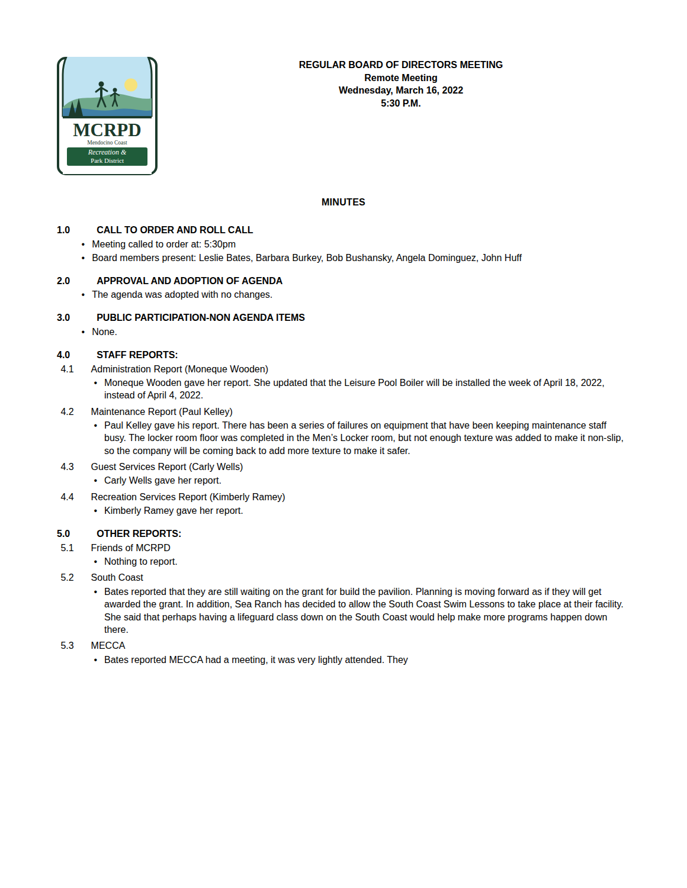MCRPD Mendocino Coast Recreation & Park District MCRPD Mendocino Coast Recreation & Park District
REGULAR BOARD OF DIRECTORS MEETING Remote Meeting Wednesday, March 16, 2022 5:30 P.M.
MINUTES
1.0 CALL TO ORDER AND ROLL CALL
Meeting called to order at: 5:30pm
Board members present: Leslie Bates, Barbara Burkey, Bob Bushansky, Angela Dominguez, John Huff
2.0 APPROVAL AND ADOPTION OF AGENDA
The agenda was adopted with no changes.
3.0 PUBLIC PARTICIPATION-NON AGENDA ITEMS
None.
4.0 STAFF REPORTS:
4.1 Administration Report (Moneque Wooden)
Moneque Wooden gave her report. She updated that the Leisure Pool Boiler will be installed the week of April 18, 2022, instead of April 4, 2022.
4.2 Maintenance Report (Paul Kelley)
Paul Kelley gave his report. There has been a series of failures on equipment that have been keeping maintenance staff busy. The locker room floor was completed in the Men’s Locker room, but not enough texture was added to make it non-slip, so the company will be coming back to add more texture to make it safer.
4.3 Guest Services Report (Carly Wells)
Carly Wells gave her report.
4.4 Recreation Services Report (Kimberly Ramey)
Kimberly Ramey gave her report.
5.0 OTHER REPORTS:
5.1 Friends of MCRPD
Nothing to report.
5.2 South Coast
Bates reported that they are still waiting on the grant for build the pavilion. Planning is moving forward as if they will get awarded the grant. In addition, Sea Ranch has decided to allow the South Coast Swim Lessons to take place at their facility. She said that perhaps having a lifeguard class down on the South Coast would help make more programs happen down there.
5.3 MECCA
Bates reported MECCA had a meeting, it was very lightly attended. They